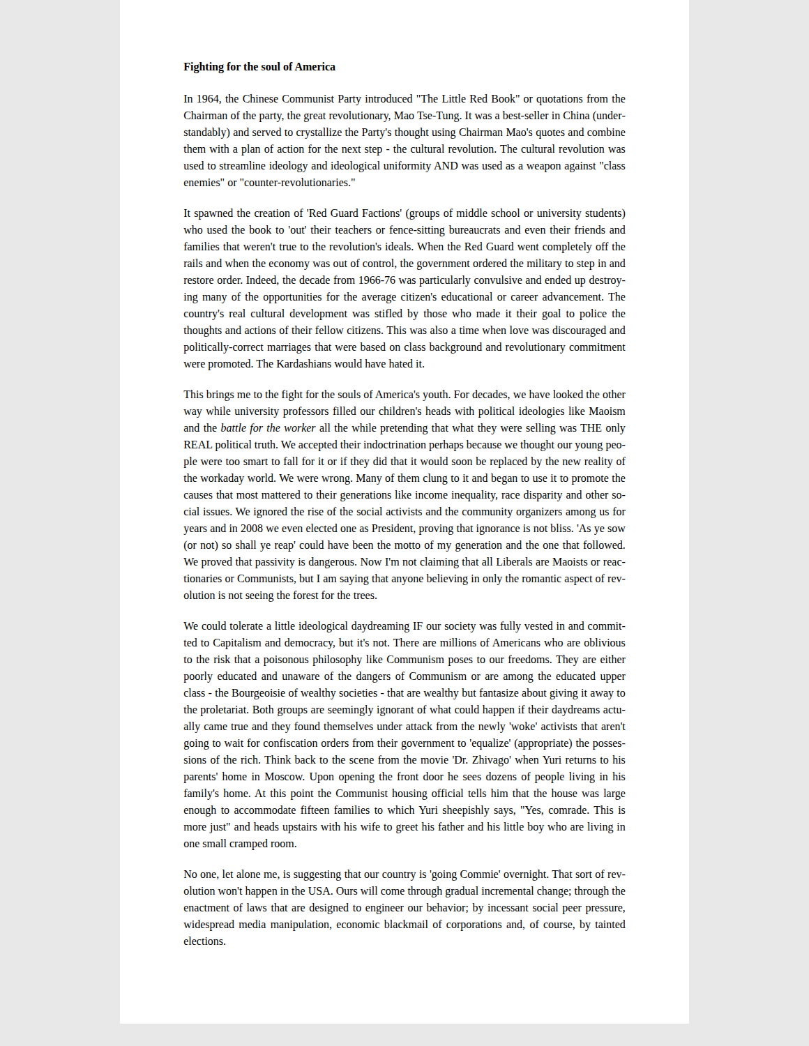Fighting for the soul of America
In 1964, the Chinese Communist Party introduced "The Little Red Book" or quotations from the Chairman of the party, the great revolutionary, Mao Tse-Tung. It was a best-seller in China (understandably) and served to crystallize the Party's thought using Chairman Mao's quotes and combine them with a plan of action for the next step - the cultural revolution. The cultural revolution was used to streamline ideology and ideological uniformity AND was used as a weapon against "class enemies" or "counter-revolutionaries."
It spawned the creation of 'Red Guard Factions' (groups of middle school or university students) who used the book to 'out' their teachers or fence-sitting bureaucrats and even their friends and families that weren't true to the revolution's ideals. When the Red Guard went completely off the rails and when the economy was out of control, the government ordered the military to step in and restore order. Indeed, the decade from 1966-76 was particularly convulsive and ended up destroying many of the opportunities for the average citizen's educational or career advancement. The country's real cultural development was stifled by those who made it their goal to police the thoughts and actions of their fellow citizens. This was also a time when love was discouraged and politically-correct marriages that were based on class background and revolutionary commitment were promoted. The Kardashians would have hated it.
This brings me to the fight for the souls of America's youth. For decades, we have looked the other way while university professors filled our children's heads with political ideologies like Maoism and the battle for the worker all the while pretending that what they were selling was THE only REAL political truth. We accepted their indoctrination perhaps because we thought our young people were too smart to fall for it or if they did that it would soon be replaced by the new reality of the workaday world. We were wrong. Many of them clung to it and began to use it to promote the causes that most mattered to their generations like income inequality, race disparity and other social issues. We ignored the rise of the social activists and the community organizers among us for years and in 2008 we even elected one as President, proving that ignorance is not bliss. 'As ye sow (or not) so shall ye reap' could have been the motto of my generation and the one that followed. We proved that passivity is dangerous. Now I'm not claiming that all Liberals are Maoists or reactionaries or Communists, but I am saying that anyone believing in only the romantic aspect of revolution is not seeing the forest for the trees.
We could tolerate a little ideological daydreaming IF our society was fully vested in and committed to Capitalism and democracy, but it's not. There are millions of Americans who are oblivious to the risk that a poisonous philosophy like Communism poses to our freedoms. They are either poorly educated and unaware of the dangers of Communism or are among the educated upper class - the Bourgeoisie of wealthy societies - that are wealthy but fantasize about giving it away to the proletariat. Both groups are seemingly ignorant of what could happen if their daydreams actually came true and they found themselves under attack from the newly 'woke' activists that aren't going to wait for confiscation orders from their government to 'equalize' (appropriate) the possessions of the rich. Think back to the scene from the movie 'Dr. Zhivago' when Yuri returns to his parents' home in Moscow. Upon opening the front door he sees dozens of people living in his family's home. At this point the Communist housing official tells him that the house was large enough to accommodate fifteen families to which Yuri sheepishly says, "Yes, comrade. This is more just" and heads upstairs with his wife to greet his father and his little boy who are living in one small cramped room.
No one, let alone me, is suggesting that our country is 'going Commie' overnight. That sort of revolution won't happen in the USA. Ours will come through gradual incremental change; through the enactment of laws that are designed to engineer our behavior; by incessant social peer pressure, widespread media manipulation, economic blackmail of corporations and, of course, by tainted elections.